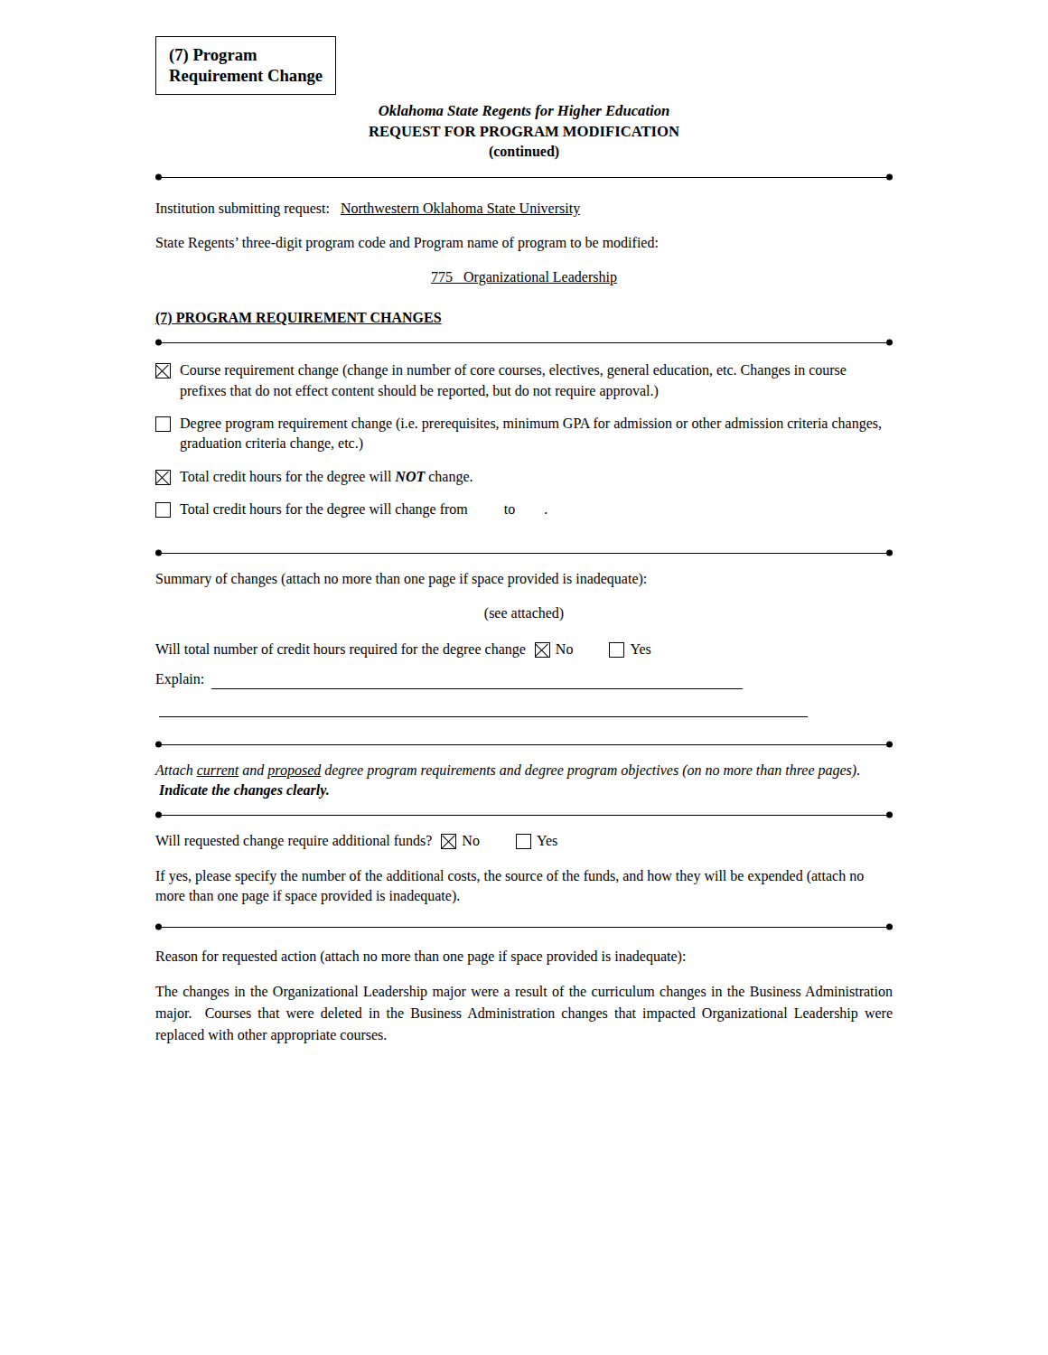(7) Program
Requirement Change
Oklahoma State Regents for Higher Education
REQUEST FOR PROGRAM MODIFICATION
(continued)
Institution submitting request: Northwestern Oklahoma State University
State Regents’ three-digit program code and Program name of program to be modified:
775 Organizational Leadership
(7) PROGRAM REQUIREMENT CHANGES
Course requirement change (change in number of core courses, electives, general education, etc. Changes in course prefixes that do not effect content should be reported, but do not require approval.)
Degree program requirement change (i.e. prerequisites, minimum GPA for admission or other admission criteria changes, graduation criteria change, etc.)
Total credit hours for the degree will NOT change.
Total credit hours for the degree will change from to .
Summary of changes (attach no more than one page if space provided is inadequate):
(see attached)
Will total number of credit hours required for the degree change No Yes
Explain:
Attach current and proposed degree program requirements and degree program objectives (on no more than three pages). Indicate the changes clearly.
Will requested change require additional funds? No Yes
If yes, please specify the number of the additional costs, the source of the funds, and how they will be expended (attach no more than one page if space provided is inadequate).
Reason for requested action (attach no more than one page if space provided is inadequate):
The changes in the Organizational Leadership major were a result of the curriculum changes in the Business Administration major. Courses that were deleted in the Business Administration changes that impacted Organizational Leadership were replaced with other appropriate courses.